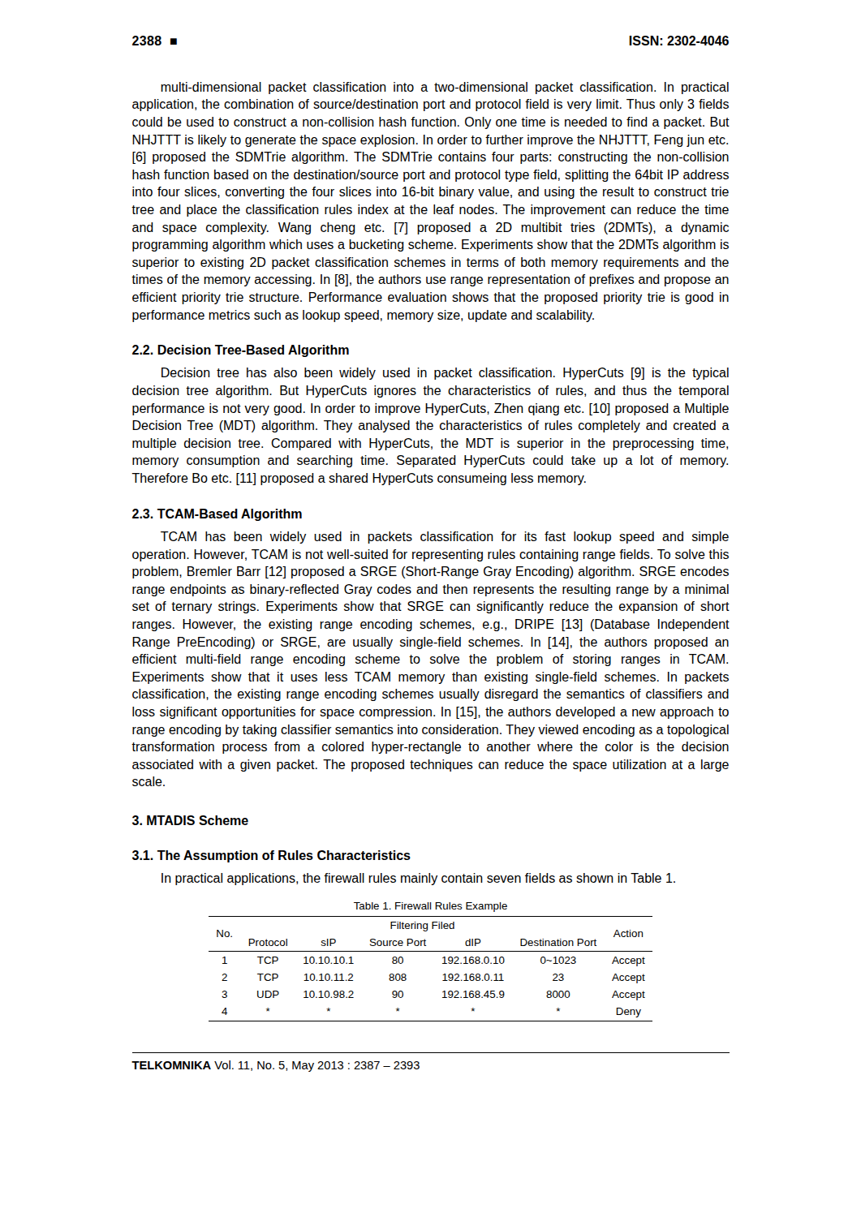2388 ■ ISSN: 2302-4046
multi-dimensional packet classification into a two-dimensional packet classification. In practical application, the combination of source/destination port and protocol field is very limit. Thus only 3 fields could be used to construct a non-collision hash function. Only one time is needed to find a packet. But NHJTTT is likely to generate the space explosion. In order to further improve the NHJTTT, Feng jun etc. [6] proposed the SDMTrie algorithm. The SDMTrie contains four parts: constructing the non-collision hash function based on the destination/source port and protocol type field, splitting the 64bit IP address into four slices, converting the four slices into 16-bit binary value, and using the result to construct trie tree and place the classification rules index at the leaf nodes. The improvement can reduce the time and space complexity. Wang cheng etc. [7] proposed a 2D multibit tries (2DMTs), a dynamic programming algorithm which uses a bucketing scheme. Experiments show that the 2DMTs algorithm is superior to existing 2D packet classification schemes in terms of both memory requirements and the times of the memory accessing. In [8], the authors use range representation of prefixes and propose an efficient priority trie structure. Performance evaluation shows that the proposed priority trie is good in performance metrics such as lookup speed, memory size, update and scalability.
2.2. Decision Tree-Based Algorithm
Decision tree has also been widely used in packet classification. HyperCuts [9] is the typical decision tree algorithm. But HyperCuts ignores the characteristics of rules, and thus the temporal performance is not very good. In order to improve HyperCuts, Zhen qiang etc. [10] proposed a Multiple Decision Tree (MDT) algorithm. They analysed the characteristics of rules completely and created a multiple decision tree. Compared with HyperCuts, the MDT is superior in the preprocessing time, memory consumption and searching time. Separated HyperCuts could take up a lot of memory. Therefore Bo etc. [11] proposed a shared HyperCuts consumeing less memory.
2.3. TCAM-Based Algorithm
TCAM has been widely used in packets classification for its fast lookup speed and simple operation. However, TCAM is not well-suited for representing rules containing range fields. To solve this problem, Bremler Barr [12] proposed a SRGE (Short-Range Gray Encoding) algorithm. SRGE encodes range endpoints as binary-reflected Gray codes and then represents the resulting range by a minimal set of ternary strings. Experiments show that SRGE can significantly reduce the expansion of short ranges. However, the existing range encoding schemes, e.g., DRIPE [13] (Database Independent Range PreEncoding) or SRGE, are usually single-field schemes. In [14], the authors proposed an efficient multi-field range encoding scheme to solve the problem of storing ranges in TCAM. Experiments show that it uses less TCAM memory than existing single-field schemes. In packets classification, the existing range encoding schemes usually disregard the semantics of classifiers and loss significant opportunities for space compression. In [15], the authors developed a new approach to range encoding by taking classifier semantics into consideration. They viewed encoding as a topological transformation process from a colored hyper-rectangle to another where the color is the decision associated with a given packet. The proposed techniques can reduce the space utilization at a large scale.
3. MTADIS Scheme
3.1. The Assumption of Rules Characteristics
In practical applications, the firewall rules mainly contain seven fields as shown in Table 1.
Table 1. Firewall Rules Example
| No. | Filtering Filed | Action |
| --- | --- | --- |
| Protocol | sIP | Source Port | dIP | Destination Port |
| 1 | TCP | 10.10.10.1 | 80 | 192.168.0.10 | 0~1023 | Accept |
| 2 | TCP | 10.10.11.2 | 808 | 192.168.0.11 | 23 | Accept |
| 3 | UDP | 10.10.98.2 | 90 | 192.168.45.9 | 8000 | Accept |
| 4 | * | * | * | * | * | Deny |
TELKOMNIKA Vol. 11, No. 5, May 2013 : 2387 – 2393